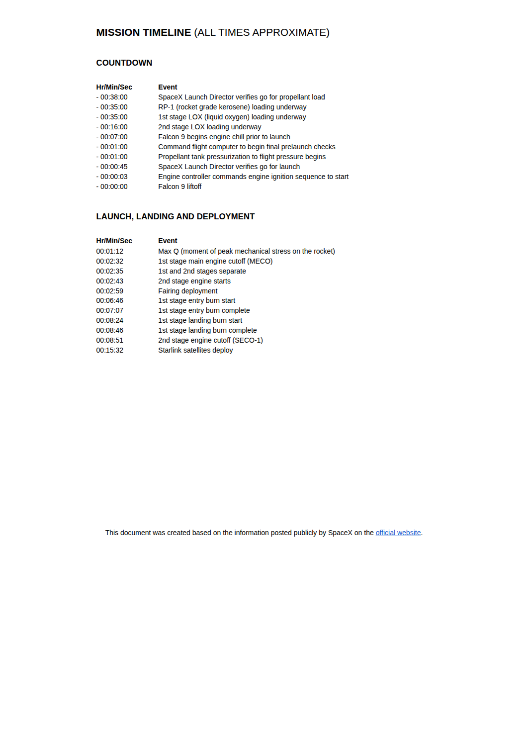MISSION TIMELINE (ALL TIMES APPROXIMATE)
COUNTDOWN
| Hr/Min/Sec | Event |
| --- | --- |
| - 00:38:00 | SpaceX Launch Director verifies go for propellant load |
| - 00:35:00 | RP-1 (rocket grade kerosene) loading underway |
| - 00:35:00 | 1st stage LOX (liquid oxygen) loading underway |
| - 00:16:00 | 2nd stage LOX loading underway |
| - 00:07:00 | Falcon 9 begins engine chill prior to launch |
| - 00:01:00 | Command flight computer to begin final prelaunch checks |
| - 00:01:00 | Propellant tank pressurization to flight pressure begins |
| - 00:00:45 | SpaceX Launch Director verifies go for launch |
| - 00:00:03 | Engine controller commands engine ignition sequence to start |
| - 00:00:00 | Falcon 9 liftoff |
LAUNCH, LANDING AND DEPLOYMENT
| Hr/Min/Sec | Event |
| --- | --- |
| 00:01:12 | Max Q (moment of peak mechanical stress on the rocket) |
| 00:02:32 | 1st stage main engine cutoff (MECO) |
| 00:02:35 | 1st and 2nd stages separate |
| 00:02:43 | 2nd stage engine starts |
| 00:02:59 | Fairing deployment |
| 00:06:46 | 1st stage entry burn start |
| 00:07:07 | 1st stage entry burn complete |
| 00:08:24 | 1st stage landing burn start |
| 00:08:46 | 1st stage landing burn complete |
| 00:08:51 | 2nd stage engine cutoff (SECO-1) |
| 00:15:32 | Starlink satellites deploy |
This document was created based on the information posted publicly by SpaceX on the official website.